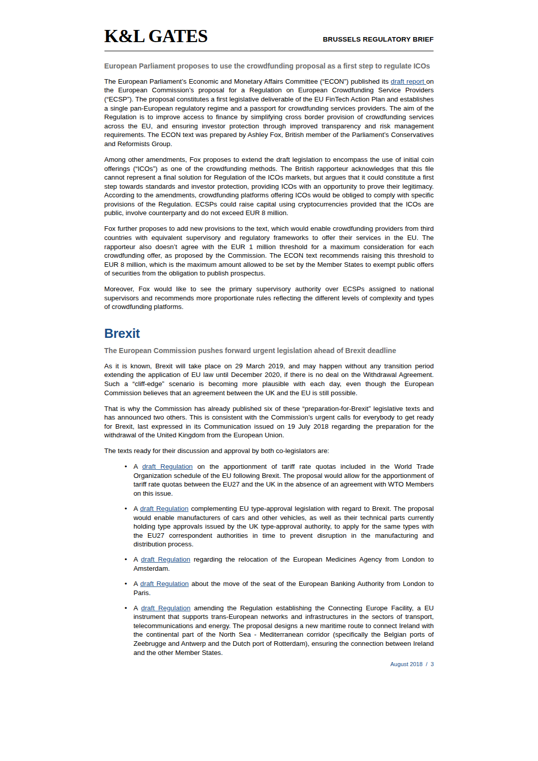K&L GATES
BRUSSELS REGULATORY BRIEF
European Parliament proposes to use the crowdfunding proposal as a first step to regulate ICOs
The European Parliament’s Economic and Monetary Affairs Committee (“ECON”) published its draft report on the European Commission’s proposal for a Regulation on European Crowdfunding Service Providers (“ECSP”). The proposal constitutes a first legislative deliverable of the EU FinTech Action Plan and establishes a single pan-European regulatory regime and a passport for crowdfunding services providers. The aim of the Regulation is to improve access to finance by simplifying cross border provision of crowdfunding services across the EU, and ensuring investor protection through improved transparency and risk management requirements. The ECON text was prepared by Ashley Fox, British member of the Parliament’s Conservatives and Reformists Group.
Among other amendments, Fox proposes to extend the draft legislation to encompass the use of initial coin offerings (“ICOs”) as one of the crowdfunding methods. The British rapporteur acknowledges that this file cannot represent a final solution for Regulation of the ICOs markets, but argues that it could constitute a first step towards standards and investor protection, providing ICOs with an opportunity to prove their legitimacy. According to the amendments, crowdfunding platforms offering ICOs would be obliged to comply with specific provisions of the Regulation. ECSPs could raise capital using cryptocurrencies provided that the ICOs are public, involve counterparty and do not exceed EUR 8 million.
Fox further proposes to add new provisions to the text, which would enable crowdfunding providers from third countries with equivalent supervisory and regulatory frameworks to offer their services in the EU. The rapporteur also doesn’t agree with the EUR 1 million threshold for a maximum consideration for each crowdfunding offer, as proposed by the Commission. The ECON text recommends raising this threshold to EUR 8 million, which is the maximum amount allowed to be set by the Member States to exempt public offers of securities from the obligation to publish prospectus.
Moreover, Fox would like to see the primary supervisory authority over ECSPs assigned to national supervisors and recommends more proportionate rules reflecting the different levels of complexity and types of crowdfunding platforms.
Brexit
The European Commission pushes forward urgent legislation ahead of Brexit deadline
As it is known, Brexit will take place on 29 March 2019, and may happen without any transition period extending the application of EU law until December 2020, if there is no deal on the Withdrawal Agreement. Such a “cliff-edge” scenario is becoming more plausible with each day, even though the European Commission believes that an agreement between the UK and the EU is still possible.
That is why the Commission has already published six of these “preparation-for-Brexit” legislative texts and has announced two others. This is consistent with the Commission’s urgent calls for everybody to get ready for Brexit, last expressed in its Communication issued on 19 July 2018 regarding the preparation for the withdrawal of the United Kingdom from the European Union.
The texts ready for their discussion and approval by both co-legislators are:
A draft Regulation on the apportionment of tariff rate quotas included in the World Trade Organization schedule of the EU following Brexit. The proposal would allow for the apportionment of tariff rate quotas between the EU27 and the UK in the absence of an agreement with WTO Members on this issue.
A draft Regulation complementing EU type-approval legislation with regard to Brexit. The proposal would enable manufacturers of cars and other vehicles, as well as their technical parts currently holding type approvals issued by the UK type-approval authority, to apply for the same types with the EU27 correspondent authorities in time to prevent disruption in the manufacturing and distribution process.
A draft Regulation regarding the relocation of the European Medicines Agency from London to Amsterdam.
A draft Regulation about the move of the seat of the European Banking Authority from London to Paris.
A draft Regulation amending the Regulation establishing the Connecting Europe Facility, a EU instrument that supports trans-European networks and infrastructures in the sectors of transport, telecommunications and energy. The proposal designs a new maritime route to connect Ireland with the continental part of the North Sea - Mediterranean corridor (specifically the Belgian ports of Zeebrugge and Antwerp and the Dutch port of Rotterdam), ensuring the connection between Ireland and the other Member States.
August 2018 / 3